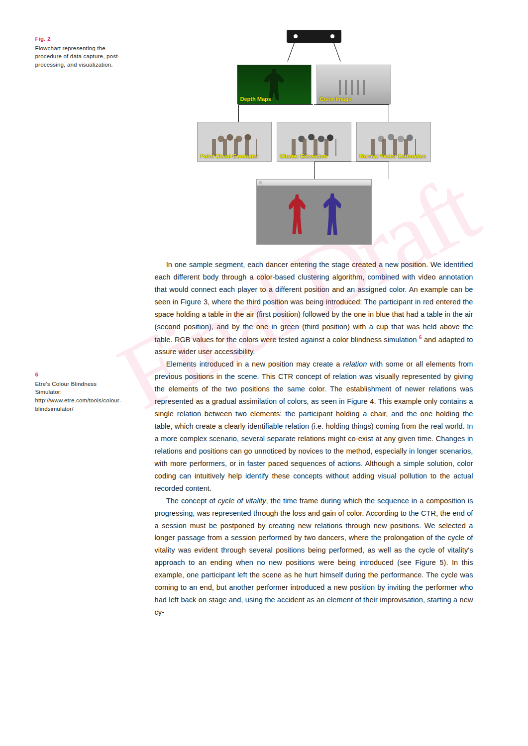Fig. 2
Flowchart representing the procedure of data capture, post-processing, and visualization.
6
Etre's Colour Blindness Simulator: http://www.etre.com/tools/colour-blindsimulator/
Final Draft
Depth Maps
Color Image
Point Cloud Generator
Cluster Extraction
Normal Vector Estimation
In one sample segment, each dancer entering the stage created a new position. We identified each different body through a color-based clustering algorithm, combined with video annotation that would connect each player to a different position and an assigned color. An example can be seen in Figure 3, where the third position was being introduced: The participant in red entered the space holding a table in the air (first position) followed by the one in blue that had a table in the air (second position), and by the one in green (third position) with a cup that was held above the table. RGB values for the colors were tested against a color blindness simulation 6 and adapted to assure wider user accessibility.
Elements introduced in a new position may create a relation with some or all elements from previous positions in the scene. This CTR concept of relation was visually represented by giving the elements of the two positions the same color. The establishment of newer relations was represented as a gradual assimilation of colors, as seen in Figure 4. This example only contains a single relation between two elements: the participant holding a chair, and the one holding the table, which create a clearly identifiable relation (i.e. holding things) coming from the real world. In a more complex scenario, several separate relations might co-exist at any given time. Changes in relations and positions can go unnoticed by novices to the method, especially in longer scenarios, with more performers, or in faster paced sequences of actions. Although a simple solution, color coding can intuitively help identify these concepts without adding visual pollution to the actual recorded content.
The concept of cycle of vitality, the time frame during which the sequence in a composition is progressing, was represented through the loss and gain of color. According to the CTR, the end of a session must be postponed by creating new relations through new positions. We selected a longer passage from a session performed by two dancers, where the prolongation of the cycle of vitality was evident through several positions being performed, as well as the cycle of vitality's approach to an ending when no new positions were being introduced (see Figure 5). In this example, one participant left the scene as he hurt himself during the performance. The cycle was coming to an end, but another performer introduced a new position by inviting the performer who had left back on stage and, using the accident as an element of their improvisation, starting a new cy-